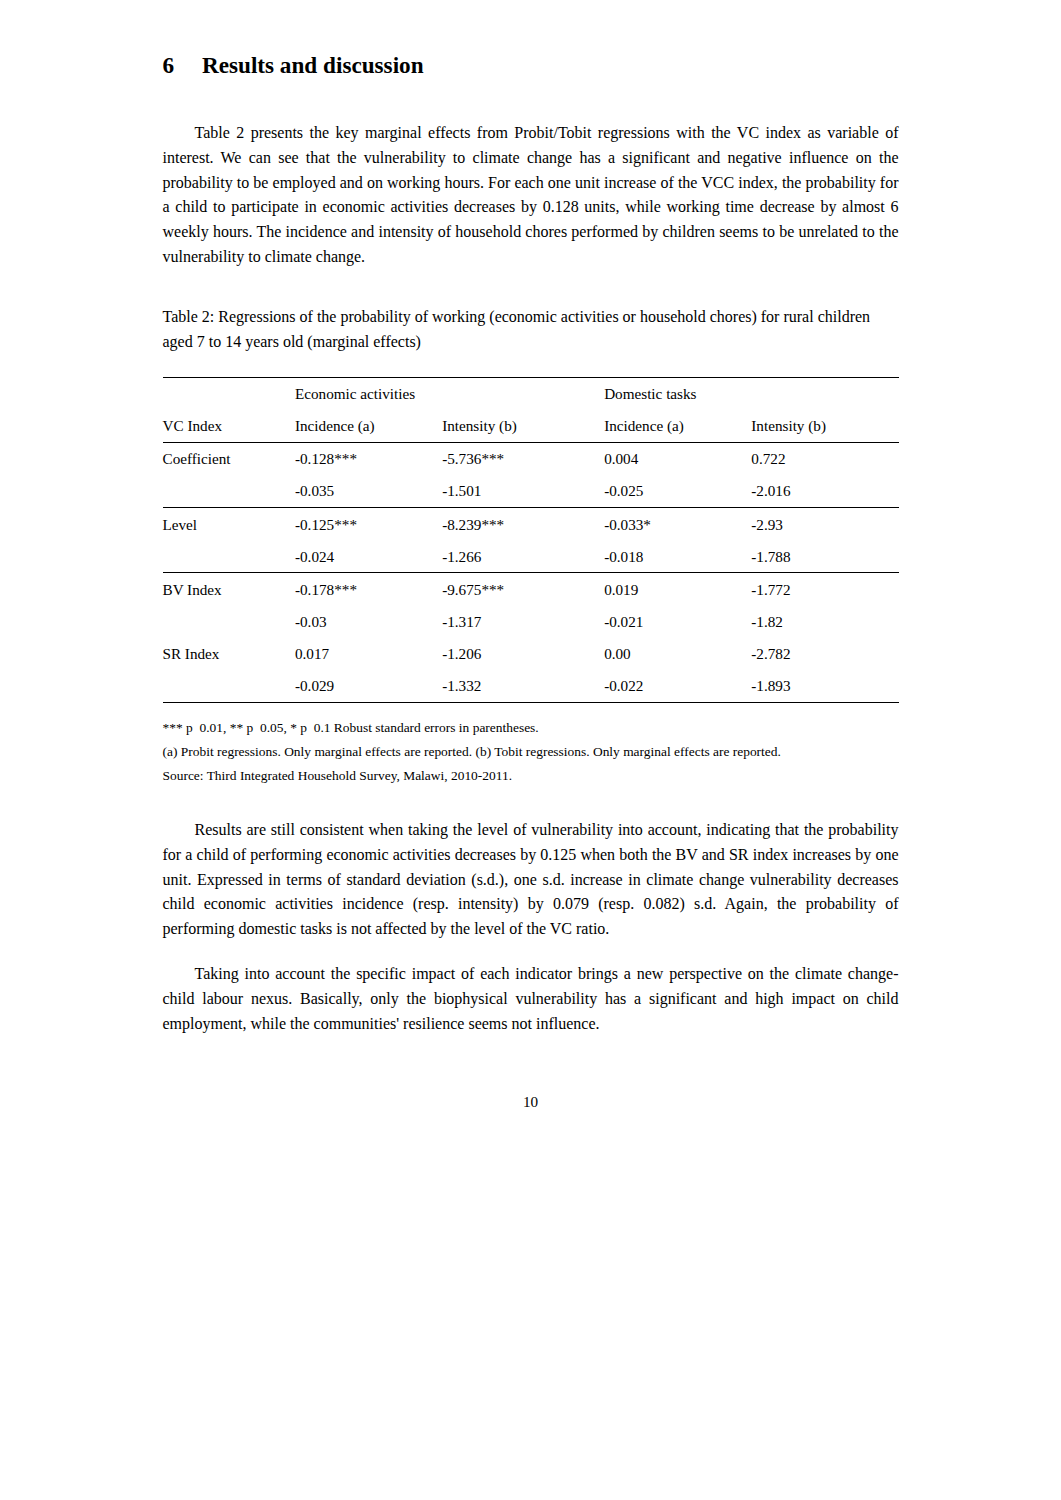6 Results and discussion
Table 2 presents the key marginal effects from Probit/Tobit regressions with the VC index as variable of interest. We can see that the vulnerability to climate change has a significant and negative influence on the probability to be employed and on working hours. For each one unit increase of the VCC index, the probability for a child to participate in economic activities decreases by 0.128 units, while working time decrease by almost 6 weekly hours. The incidence and intensity of household chores performed by children seems to be unrelated to the vulnerability to climate change.
Table 2: Regressions of the probability of working (economic activities or household chores) for rural children aged 7 to 14 years old (marginal effects)
| | Economic activities | | Domestic tasks |
| --- | --- | --- | --- |
| VC Index | Incidence (a) | Intensity (b) | | Incidence (a) | Intensity (b) |
| Coefficient | -0.128*** | -5.736*** | | 0.004 | 0.722 |
| | -0.035 | -1.501 | | -0.025 | -2.016 |
| Level | -0.125*** | -8.239*** | | -0.033* | -2.93 |
| | -0.024 | -1.266 | | -0.018 | -1.788 |
| BV Index | -0.178*** | -9.675*** | | 0.019 | -1.772 |
| | -0.03 | -1.317 | | -0.021 | -1.82 |
| SR Index | 0.017 | -1.206 | | 0.00 | -2.782 |
| | -0.029 | -1.332 | | -0.022 | -1.893 |
*** p 0.01, ** p 0.05, * p 0.1 Robust standard errors in parentheses.
(a) Probit regressions. Only marginal effects are reported. (b) Tobit regressions. Only marginal effects are reported.
Source: Third Integrated Household Survey, Malawi, 2010-2011.
Results are still consistent when taking the level of vulnerability into account, indicating that the probability for a child of performing economic activities decreases by 0.125 when both the BV and SR index increases by one unit. Expressed in terms of standard deviation (s.d.), one s.d. increase in climate change vulnerability decreases child economic activities incidence (resp. intensity) by 0.079 (resp. 0.082) s.d. Again, the probability of performing domestic tasks is not affected by the level of the VC ratio.
Taking into account the specific impact of each indicator brings a new perspective on the climate change-child labour nexus. Basically, only the biophysical vulnerability has a significant and high impact on child employment, while the communities' resilience seems not influence.
10